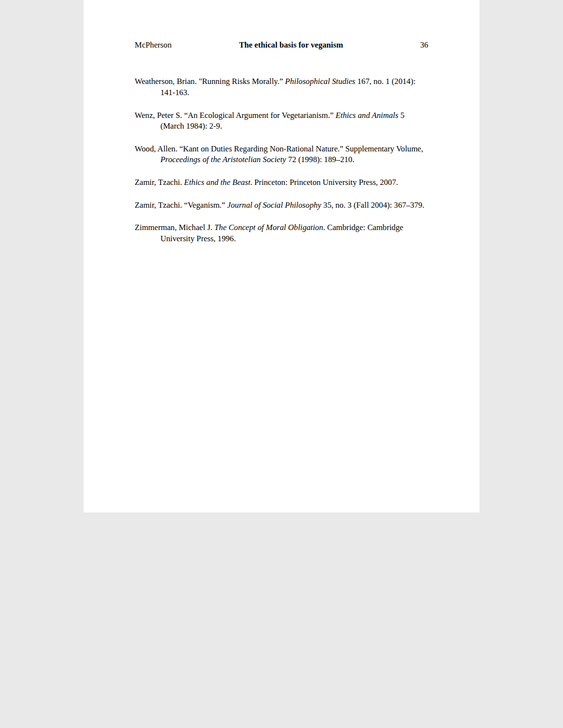McPherson The ethical basis for veganism 36
Weatherson, Brian. "Running Risks Morally.” Philosophical Studies 167, no. 1 (2014): 141-163.
Wenz, Peter S. “An Ecological Argument for Vegetarianism.” Ethics and Animals 5 (March 1984): 2-9.
Wood, Allen. “Kant on Duties Regarding Non-Rational Nature.” Supplementary Volume, Proceedings of the Aristotelian Society 72 (1998): 189–210.
Zamir, Tzachi. Ethics and the Beast. Princeton: Princeton University Press, 2007.
Zamir, Tzachi. “Veganism.” Journal of Social Philosophy 35, no. 3 (Fall 2004): 367–379.
Zimmerman, Michael J. The Concept of Moral Obligation. Cambridge: Cambridge University Press, 1996.